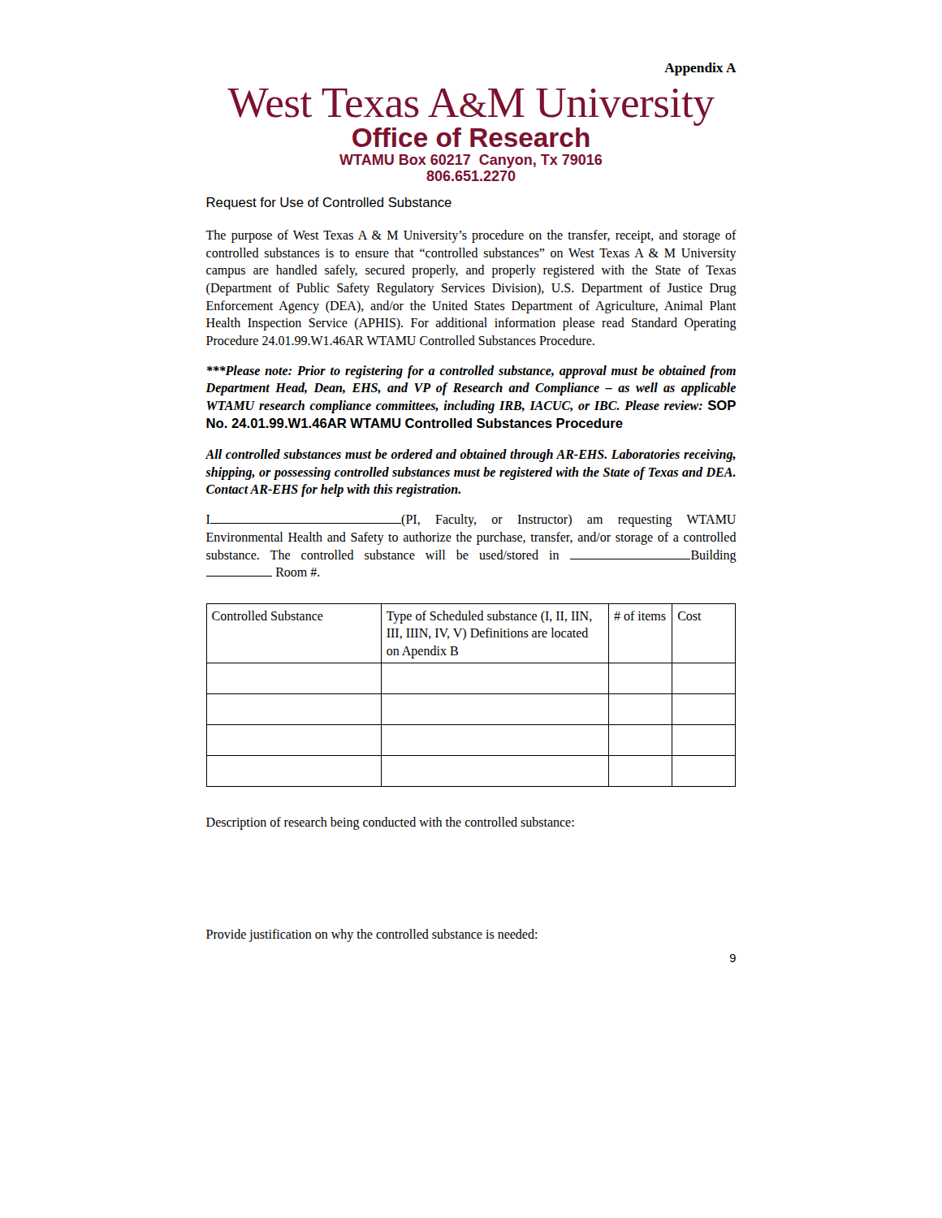Appendix A
West Texas A&M University
Office of Research
WTAMU Box 60217 Canyon, Tx 79016 806.651.2270
Request for Use of Controlled Substance
The purpose of West Texas A & M University’s procedure on the transfer, receipt, and storage of controlled substances is to ensure that “controlled substances” on West Texas A & M University campus are handled safely, secured properly, and properly registered with the State of Texas (Department of Public Safety Regulatory Services Division), U.S. Department of Justice Drug Enforcement Agency (DEA), and/or the United States Department of Agriculture, Animal Plant Health Inspection Service (APHIS). For additional information please read Standard Operating Procedure 24.01.99.W1.46AR WTAMU Controlled Substances Procedure.
***Please note: Prior to registering for a controlled substance, approval must be obtained from Department Head, Dean, EHS, and VP of Research and Compliance – as well as applicable WTAMU research compliance committees, including IRB, IACUC, or IBC. Please review: SOP No. 24.01.99.W1.46AR WTAMU Controlled Substances Procedure
All controlled substances must be ordered and obtained through AR-EHS. Laboratories receiving, shipping, or possessing controlled substances must be registered with the State of Texas and DEA. Contact AR-EHS for help with this registration.
I (PI, Faculty, or Instructor) am requesting WTAMU Environmental Health and Safety to authorize the purchase, transfer, and/or storage of a controlled substance. The controlled substance will be used/stored in Building Room #.
| Controlled Substance | Type of Scheduled substance (I, II, IIN, III, IIIN, IV, V) Definitions are located on Apendix B | # of items | Cost |
| --- | --- | --- | --- |
Description of research being conducted with the controlled substance:
Provide justification on why the controlled substance is needed:
9